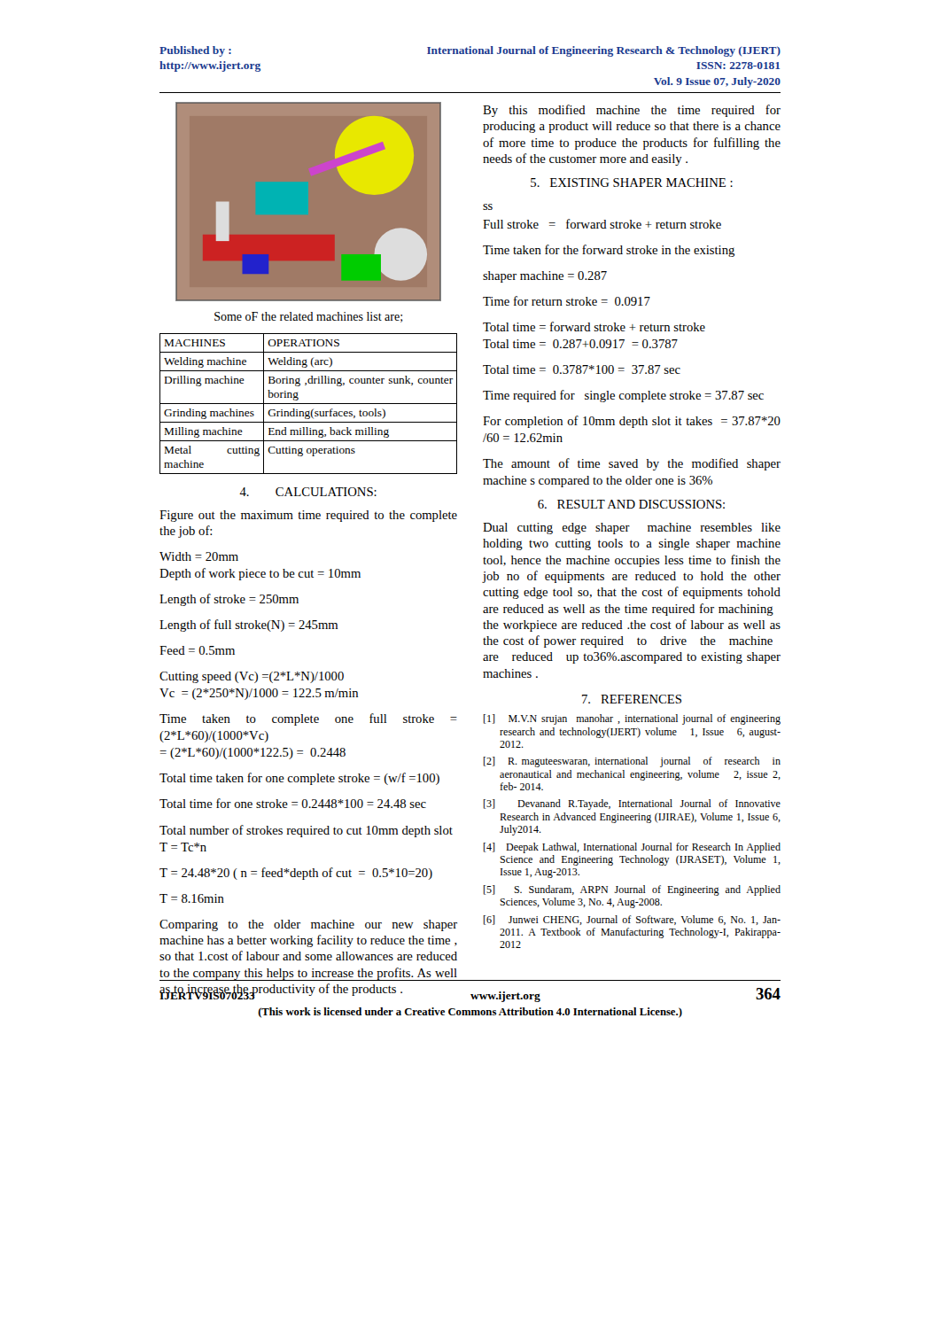Published by :
http://www.ijert.org
International Journal of Engineering Research & Technology (IJERT)
ISSN: 2278-0181
Vol. 9 Issue 07, July-2020
Some oF the related machines list are;
| MACHINES | OPERATIONS |
| Welding machine | Welding (arc) |
| Drilling machine | Boring ,drilling, counter sunk, counter boring |
| Grinding machines | Grinding(surfaces, tools) |
| Milling machine | End milling, back milling |
| Metal cutting machine | Cutting operations |
4. CALCULATIONS:
Figure out the maximum time required to the complete the job of:
Width = 20mm
Depth of work piece to be cut = 10mm
Length of stroke = 250mm
Length of full stroke(N) = 245mm
Feed = 0.5mm
Cutting speed (Vc) =(2*L*N)/1000
Vc = (2*250*N)/1000 = 122.5 m/min
Time taken to complete one full stroke = (2*L*60)/(1000*Vc)
= (2*L*60)/(1000*122.5) = 0.2448
Total time taken for one complete stroke = (w/f =100)
Total time for one stroke = 0.2448*100 = 24.48 sec
Total number of strokes required to cut 10mm depth slot
T = Tc*n
T = 24.48*20 ( n = feed*depth of cut = 0.5*10=20)
T = 8.16min
Comparing to the older machine our new shaper machine has a better working facility to reduce the time , so that 1.cost of labour and some allowances are reduced to the company this helps to increase the profits. As well as to increase the productivity of the products .
By this modified machine the time required for producing a product will reduce so that there is a chance of more time to produce the products for fulfilling the needs of the customer more and easily .
5. EXISTING SHAPER MACHINE :
ss
Full stroke = forward stroke + return stroke
Time taken for the forward stroke in the existing
shaper machine = 0.287
Time for return stroke = 0.0917
Total time = forward stroke + return stroke
Total time = 0.287+0.0917 = 0.3787
Total time = 0.3787*100 = 37.87 sec
Time required for single complete stroke = 37.87 sec
For completion of 10mm depth slot it takes = 37.87*20 /60 = 12.62min
The amount of time saved by the modified shaper machine s compared to the older one is 36%
6. RESULT AND DISCUSSIONS:
Dual cutting edge shaper machine resembles like holding two cutting tools to a single shaper machine tool, hence the machine occupies less time to finish the job no of equipments are reduced to hold the other cutting edge tool so, that the cost of equipments tohold are reduced as well as the time required for machining the workpiece are reduced .the cost of labour as well as the cost of power required to drive the machine are reduced up to36%.ascompared to existing shaper machines .
7. REFERENCES
[1] M.V.N srujan manohar , international journal of engineering research and technology(IJERT) volume 1, Issue 6, august-2012.
[2] R. maguteeswaran, international journal of research in aeronautical and mechanical engineering, volume 2, issue 2, feb- 2014.
[3] Devanand R.Tayade, International Journal of Innovative Research in Advanced Engineering (IJIRAE), Volume 1, Issue 6, July2014.
[4] Deepak Lathwal, International Journal for Research In Applied Science and Engineering Technology (IJRASET), Volume 1, Issue 1, Aug-2013.
[5] S. Sundaram, ARPN Journal of Engineering and Applied Sciences, Volume 3, No. 4, Aug-2008.
[6] Junwei CHENG, Journal of Software, Volume 6, No. 1, Jan-2011. A Textbook of Manufacturing Technology-I, Pakirappa-2012
IJERTV9IS070233
www.ijert.org
364
(This work is licensed under a Creative Commons Attribution 4.0 International License.)